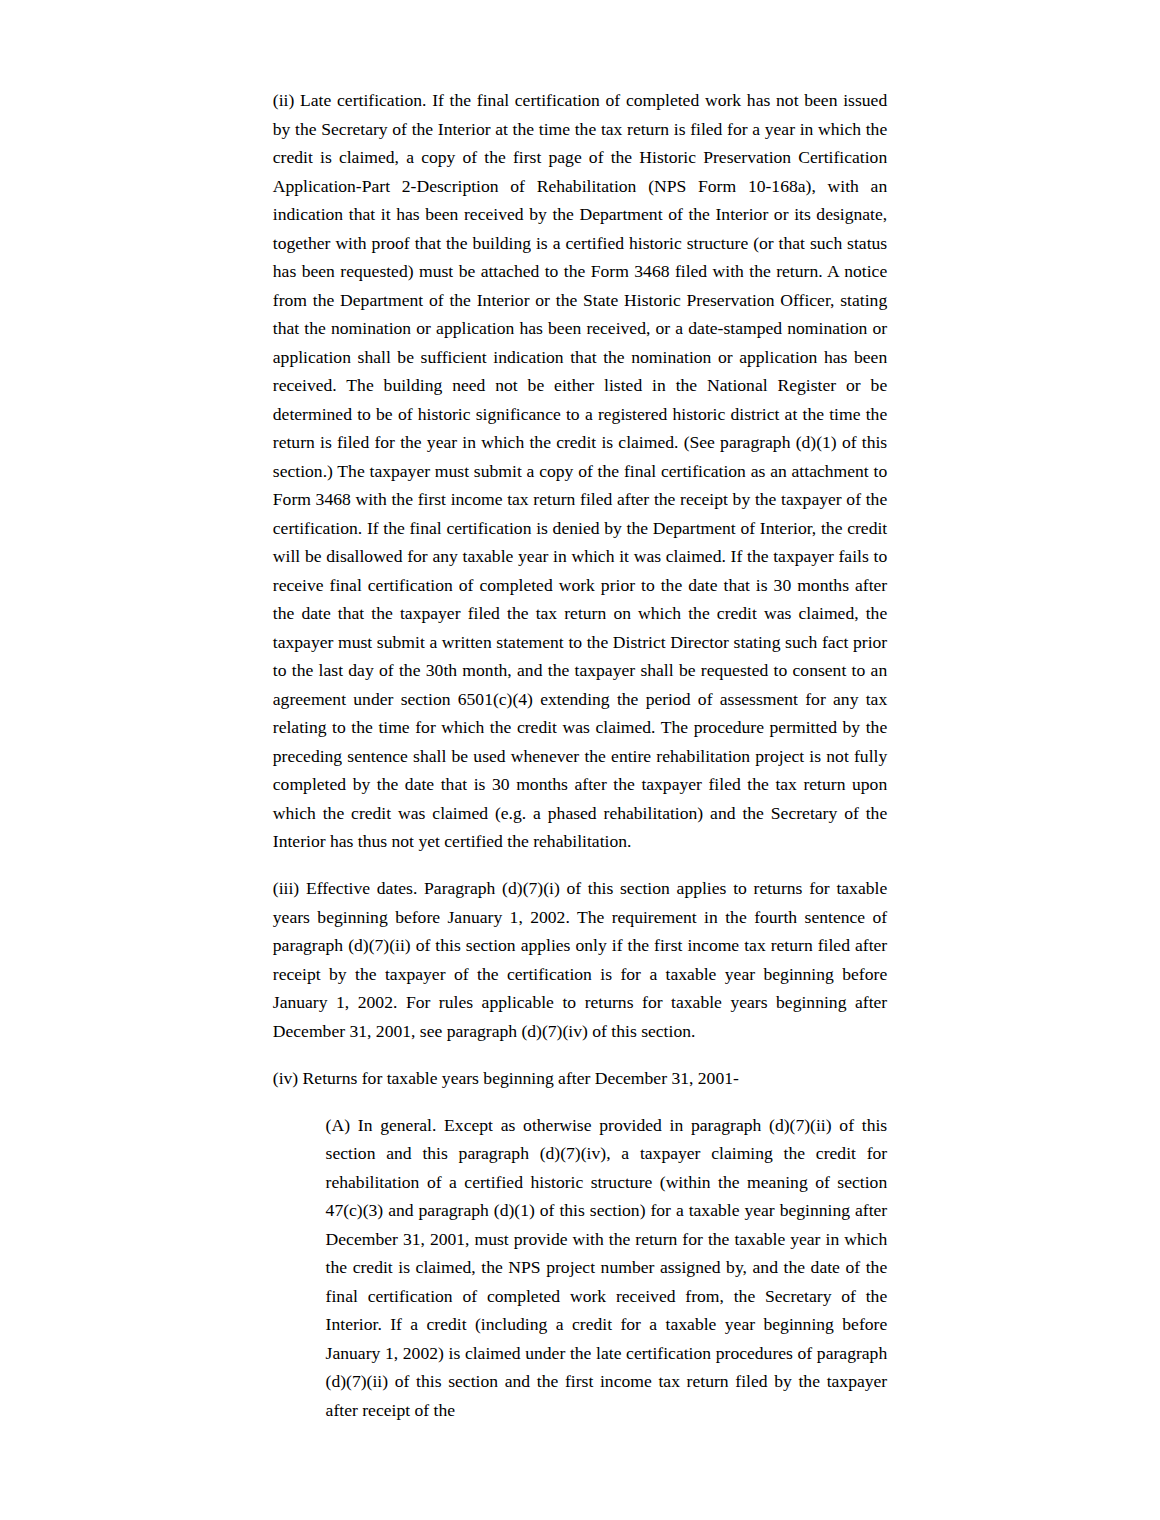(ii) Late certification. If the final certification of completed work has not been issued by the Secretary of the Interior at the time the tax return is filed for a year in which the credit is claimed, a copy of the first page of the Historic Preservation Certification Application-Part 2-Description of Rehabilitation (NPS Form 10-168a), with an indication that it has been received by the Department of the Interior or its designate, together with proof that the building is a certified historic structure (or that such status has been requested) must be attached to the Form 3468 filed with the return. A notice from the Department of the Interior or the State Historic Preservation Officer, stating that the nomination or application has been received, or a date-stamped nomination or application shall be sufficient indication that the nomination or application has been received. The building need not be either listed in the National Register or be determined to be of historic significance to a registered historic district at the time the return is filed for the year in which the credit is claimed. (See paragraph (d)(1) of this section.) The taxpayer must submit a copy of the final certification as an attachment to Form 3468 with the first income tax return filed after the receipt by the taxpayer of the certification. If the final certification is denied by the Department of Interior, the credit will be disallowed for any taxable year in which it was claimed. If the taxpayer fails to receive final certification of completed work prior to the date that is 30 months after the date that the taxpayer filed the tax return on which the credit was claimed, the taxpayer must submit a written statement to the District Director stating such fact prior to the last day of the 30th month, and the taxpayer shall be requested to consent to an agreement under section 6501(c)(4) extending the period of assessment for any tax relating to the time for which the credit was claimed. The procedure permitted by the preceding sentence shall be used whenever the entire rehabilitation project is not fully completed by the date that is 30 months after the taxpayer filed the tax return upon which the credit was claimed (e.g. a phased rehabilitation) and the Secretary of the Interior has thus not yet certified the rehabilitation.
(iii) Effective dates. Paragraph (d)(7)(i) of this section applies to returns for taxable years beginning before January 1, 2002. The requirement in the fourth sentence of paragraph (d)(7)(ii) of this section applies only if the first income tax return filed after receipt by the taxpayer of the certification is for a taxable year beginning before January 1, 2002. For rules applicable to returns for taxable years beginning after December 31, 2001, see paragraph (d)(7)(iv) of this section.
(iv) Returns for taxable years beginning after December 31, 2001-
(A) In general. Except as otherwise provided in paragraph (d)(7)(ii) of this section and this paragraph (d)(7)(iv), a taxpayer claiming the credit for rehabilitation of a certified historic structure (within the meaning of section 47(c)(3) and paragraph (d)(1) of this section) for a taxable year beginning after December 31, 2001, must provide with the return for the taxable year in which the credit is claimed, the NPS project number assigned by, and the date of the final certification of completed work received from, the Secretary of the Interior. If a credit (including a credit for a taxable year beginning before January 1, 2002) is claimed under the late certification procedures of paragraph (d)(7)(ii) of this section and the first income tax return filed by the taxpayer after receipt of the